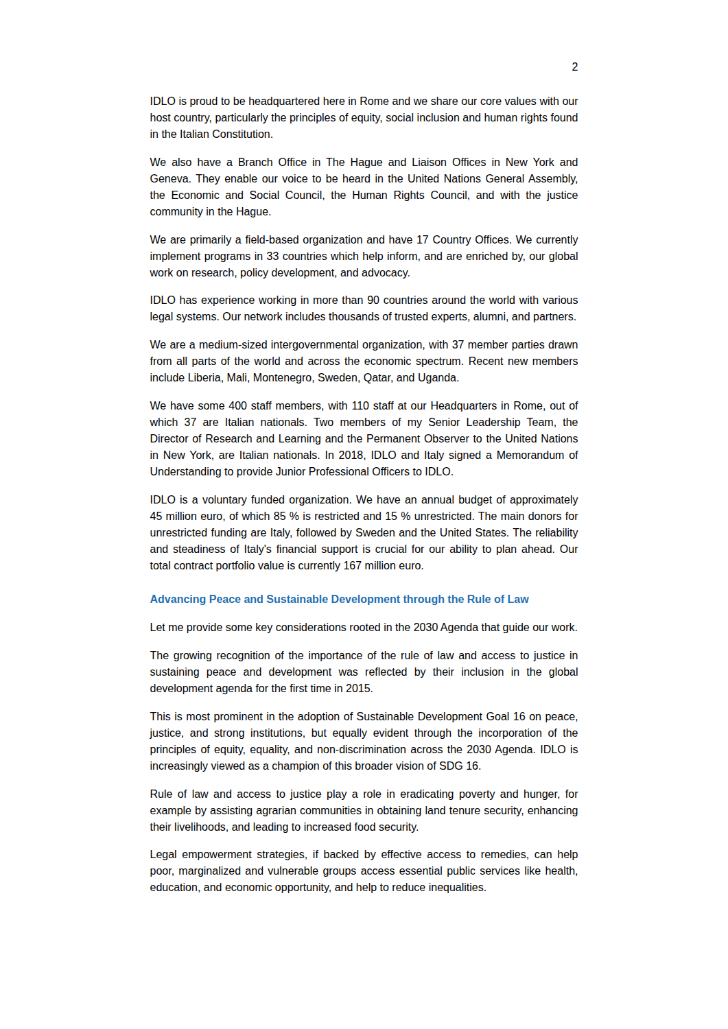2
IDLO is proud to be headquartered here in Rome and we share our core values with our host country, particularly the principles of equity, social inclusion and human rights found in the Italian Constitution.
We also have a Branch Office in The Hague and Liaison Offices in New York and Geneva. They enable our voice to be heard in the United Nations General Assembly, the Economic and Social Council, the Human Rights Council, and with the justice community in the Hague.
We are primarily a field-based organization and have 17 Country Offices. We currently implement programs in 33 countries which help inform, and are enriched by, our global work on research, policy development, and advocacy.
IDLO has experience working in more than 90 countries around the world with various legal systems. Our network includes thousands of trusted experts, alumni, and partners.
We are a medium-sized intergovernmental organization, with 37 member parties drawn from all parts of the world and across the economic spectrum. Recent new members include Liberia, Mali, Montenegro, Sweden, Qatar, and Uganda.
We have some 400 staff members, with 110 staff at our Headquarters in Rome, out of which 37 are Italian nationals. Two members of my Senior Leadership Team, the Director of Research and Learning and the Permanent Observer to the United Nations in New York, are Italian nationals. In 2018, IDLO and Italy signed a Memorandum of Understanding to provide Junior Professional Officers to IDLO.
IDLO is a voluntary funded organization. We have an annual budget of approximately 45 million euro, of which 85 % is restricted and 15 % unrestricted. The main donors for unrestricted funding are Italy, followed by Sweden and the United States. The reliability and steadiness of Italy's financial support is crucial for our ability to plan ahead. Our total contract portfolio value is currently 167 million euro.
Advancing Peace and Sustainable Development through the Rule of Law
Let me provide some key considerations rooted in the 2030 Agenda that guide our work.
The growing recognition of the importance of the rule of law and access to justice in sustaining peace and development was reflected by their inclusion in the global development agenda for the first time in 2015.
This is most prominent in the adoption of Sustainable Development Goal 16 on peace, justice, and strong institutions, but equally evident through the incorporation of the principles of equity, equality, and non-discrimination across the 2030 Agenda. IDLO is increasingly viewed as a champion of this broader vision of SDG 16.
Rule of law and access to justice play a role in eradicating poverty and hunger, for example by assisting agrarian communities in obtaining land tenure security, enhancing their livelihoods, and leading to increased food security.
Legal empowerment strategies, if backed by effective access to remedies, can help poor, marginalized and vulnerable groups access essential public services like health, education, and economic opportunity, and help to reduce inequalities.